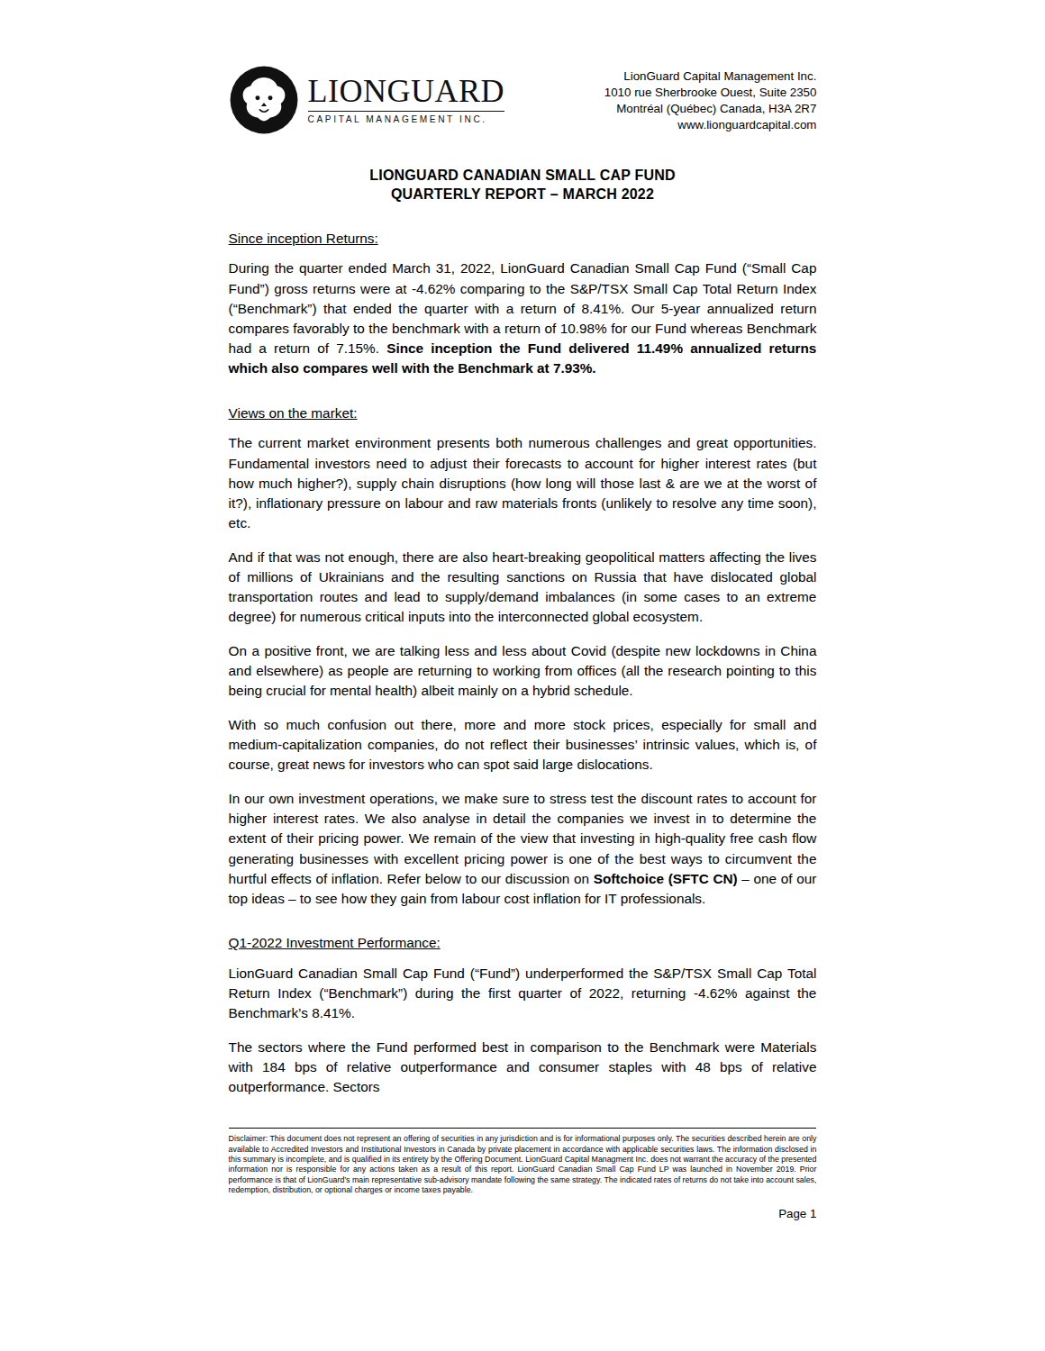LIONGUARD
CAPITAL MANAGEMENT INC.
LionGuard Capital Management Inc.
1010 rue Sherbrooke Ouest, Suite 2350
Montréal (Québec) Canada, H3A 2R7
www.lionguardcapital.com
LIONGUARD CANADIAN SMALL CAP FUND QUARTERLY REPORT – MARCH 2022
Since inception Returns:
During the quarter ended March 31, 2022, LionGuard Canadian Small Cap Fund (“Small Cap Fund”) gross returns were at -4.62% comparing to the S&P/TSX Small Cap Total Return Index (“Benchmark”) that ended the quarter with a return of 8.41%. Our 5-year annualized return compares favorably to the benchmark with a return of 10.98% for our Fund whereas Benchmark had a return of 7.15%. Since inception the Fund delivered 11.49% annualized returns which also compares well with the Benchmark at 7.93%.
Views on the market:
The current market environment presents both numerous challenges and great opportunities. Fundamental investors need to adjust their forecasts to account for higher interest rates (but how much higher?), supply chain disruptions (how long will those last & are we at the worst of it?), inflationary pressure on labour and raw materials fronts (unlikely to resolve any time soon), etc.
And if that was not enough, there are also heart-breaking geopolitical matters affecting the lives of millions of Ukrainians and the resulting sanctions on Russia that have dislocated global transportation routes and lead to supply/demand imbalances (in some cases to an extreme degree) for numerous critical inputs into the interconnected global ecosystem.
On a positive front, we are talking less and less about Covid (despite new lockdowns in China and elsewhere) as people are returning to working from offices (all the research pointing to this being crucial for mental health) albeit mainly on a hybrid schedule.
With so much confusion out there, more and more stock prices, especially for small and medium-capitalization companies, do not reflect their businesses’ intrinsic values, which is, of course, great news for investors who can spot said large dislocations.
In our own investment operations, we make sure to stress test the discount rates to account for higher interest rates. We also analyse in detail the companies we invest in to determine the extent of their pricing power. We remain of the view that investing in high-quality free cash flow generating businesses with excellent pricing power is one of the best ways to circumvent the hurtful effects of inflation. Refer below to our discussion on Softchoice (SFTC CN) – one of our top ideas – to see how they gain from labour cost inflation for IT professionals.
Q1-2022 Investment Performance:
LionGuard Canadian Small Cap Fund (“Fund”) underperformed the S&P/TSX Small Cap Total Return Index (“Benchmark”) during the first quarter of 2022, returning -4.62% against the Benchmark’s 8.41%.
The sectors where the Fund performed best in comparison to the Benchmark were Materials with 184 bps of relative outperformance and consumer staples with 48 bps of relative outperformance. Sectors
Disclaimer: This document does not represent an offering of securities in any jurisdiction and is for informational purposes only. The securities described herein are only available to Accredited Investors and Institutional Investors in Canada by private placement in accordance with applicable securities laws. The information disclosed in this summary is incomplete, and is qualified in its entirety by the Offering Document. LionGuard Capital Managment Inc. does not warrant the accuracy of the presented information nor is responsible for any actions taken as a result of this report. LionGuard Canadian Small Cap Fund LP was launched in November 2019. Prior performance is that of LionGuard’s main representative sub-advisory mandate following the same strategy. The indicated rates of returns do not take into account sales, redemption, distribution, or optional charges or income taxes payable.
Page 1